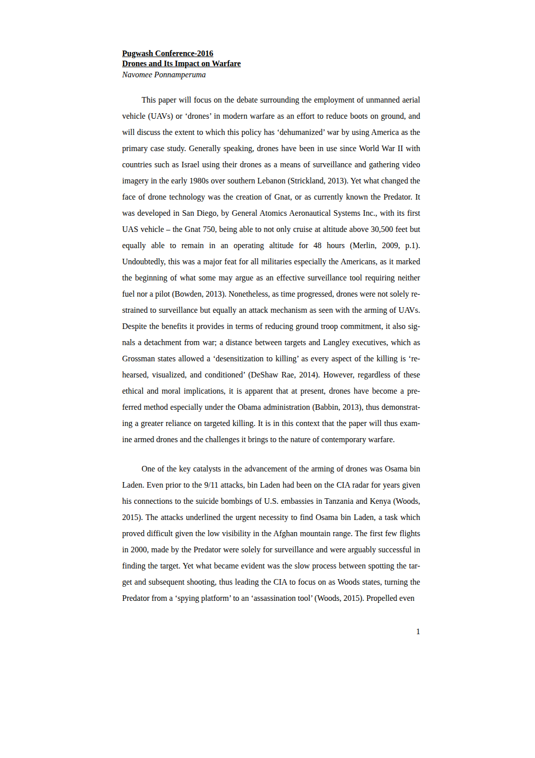Pugwash Conference-2016
Drones and Its Impact on Warfare
Navomee Ponnamperuma
This paper will focus on the debate surrounding the employment of unmanned aerial vehicle (UAVs) or ‘drones’ in modern warfare as an effort to reduce boots on ground, and will discuss the extent to which this policy has ‘dehumanized’ war by using America as the primary case study. Generally speaking, drones have been in use since World War II with countries such as Israel using their drones as a means of surveillance and gathering video imagery in the early 1980s over southern Lebanon (Strickland, 2013). Yet what changed the face of drone technology was the creation of Gnat, or as currently known the Predator. It was developed in San Diego, by General Atomics Aeronautical Systems Inc., with its first UAS vehicle – the Gnat 750, being able to not only cruise at altitude above 30,500 feet but equally able to remain in an operating altitude for 48 hours (Merlin, 2009, p.1). Undoubtedly, this was a major feat for all militaries especially the Americans, as it marked the beginning of what some may argue as an effective surveillance tool requiring neither fuel nor a pilot (Bowden, 2013). Nonetheless, as time progressed, drones were not solely restrained to surveillance but equally an attack mechanism as seen with the arming of UAVs. Despite the benefits it provides in terms of reducing ground troop commitment, it also signals a detachment from war; a distance between targets and Langley executives, which as Grossman states allowed a ‘desensitization to killing’ as every aspect of the killing is ‘rehearsed, visualized, and conditioned’ (DeShaw Rae, 2014). However, regardless of these ethical and moral implications, it is apparent that at present, drones have become a preferred method especially under the Obama administration (Babbin, 2013), thus demonstrating a greater reliance on targeted killing. It is in this context that the paper will thus examine armed drones and the challenges it brings to the nature of contemporary warfare.
One of the key catalysts in the advancement of the arming of drones was Osama bin Laden. Even prior to the 9/11 attacks, bin Laden had been on the CIA radar for years given his connections to the suicide bombings of U.S. embassies in Tanzania and Kenya (Woods, 2015). The attacks underlined the urgent necessity to find Osama bin Laden, a task which proved difficult given the low visibility in the Afghan mountain range. The first few flights in 2000, made by the Predator were solely for surveillance and were arguably successful in finding the target. Yet what became evident was the slow process between spotting the target and subsequent shooting, thus leading the CIA to focus on as Woods states, turning the Predator from a ‘spying platform’ to an ‘assassination tool’ (Woods, 2015). Propelled even
1